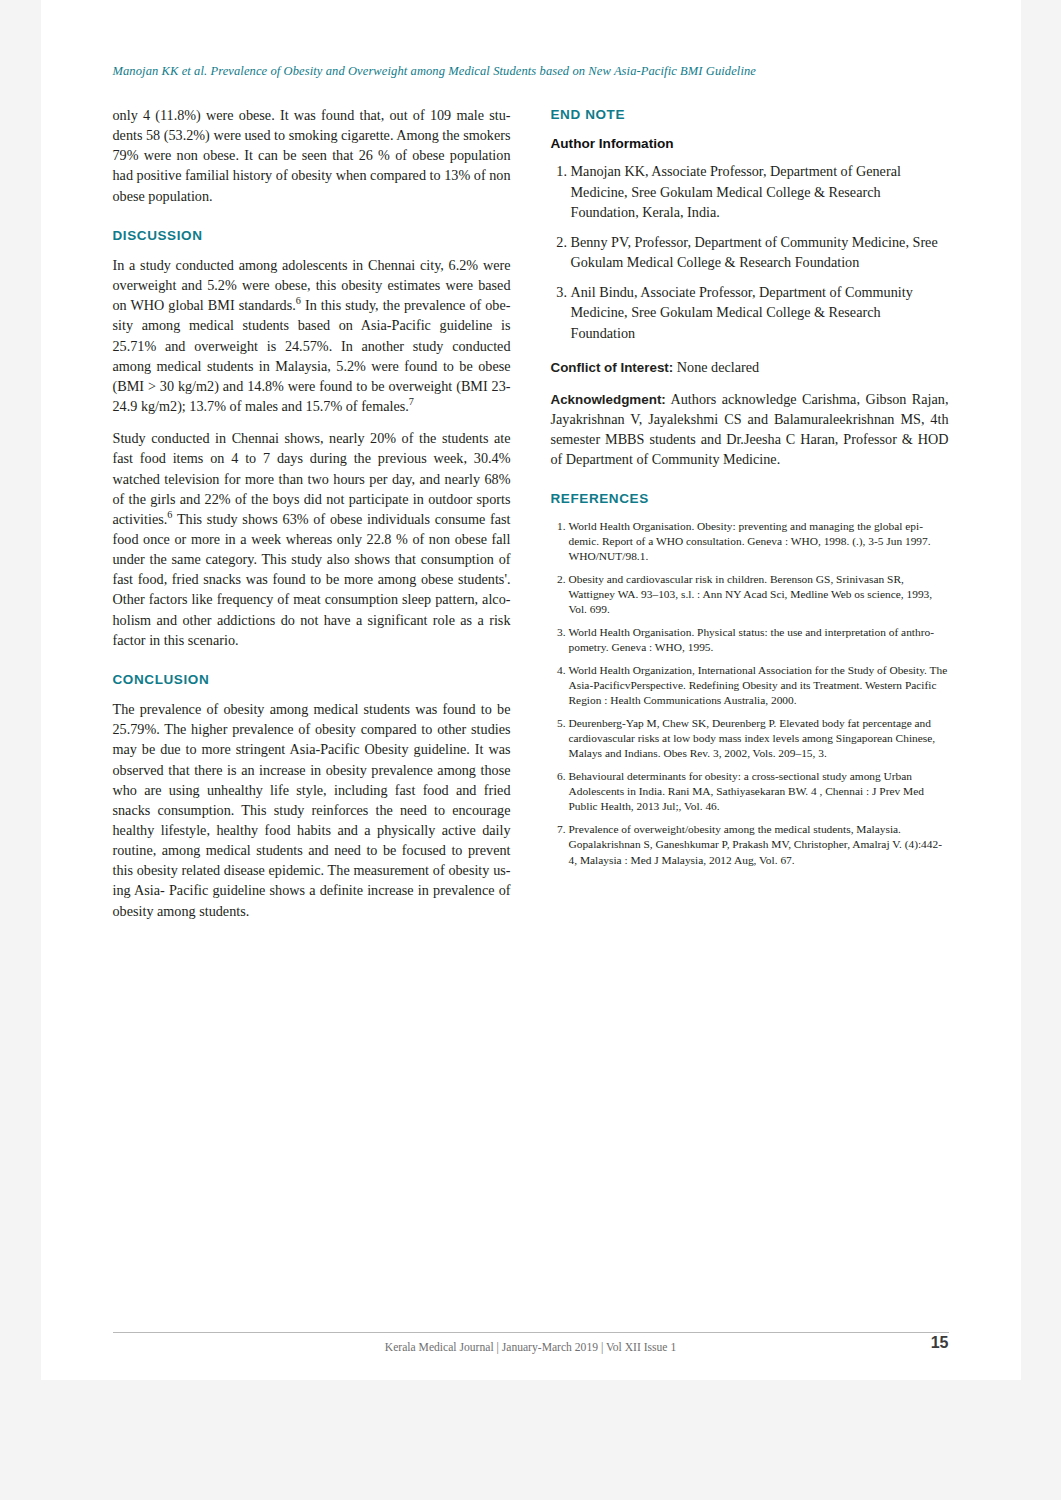Manojan KK et al. Prevalence of Obesity and Overweight among Medical Students based on New Asia-Pacific BMI Guideline
only 4 (11.8%) were obese. It was found that, out of 109 male students 58 (53.2%) were used to smoking cigarette. Among the smokers 79% were non obese. It can be seen that 26 % of obese population had positive familial history of obesity when compared to 13% of non obese population.
Discussion
In a study conducted among adolescents in Chennai city, 6.2% were overweight and 5.2% were obese, this obesity estimates were based on WHO global BMI standards.6 In this study, the prevalence of obesity among medical students based on Asia-Pacific guideline is 25.71% and overweight is 24.57%. In another study conducted among medical students in Malaysia, 5.2% were found to be obese (BMI > 30 kg/m2) and 14.8% were found to be overweight (BMI 23-24.9 kg/m2); 13.7% of males and 15.7% of females.7
Study conducted in Chennai shows, nearly 20% of the students ate fast food items on 4 to 7 days during the previous week, 30.4% watched television for more than two hours per day, and nearly 68% of the girls and 22% of the boys did not participate in outdoor sports activities.6 This study shows 63% of obese individuals consume fast food once or more in a week whereas only 22.8 % of non obese fall under the same category. This study also shows that consumption of fast food, fried snacks was found to be more among obese students'. Other factors like frequency of meat consumption sleep pattern, alcoholism and other addictions do not have a significant role as a risk factor in this scenario.
Conclusion
The prevalence of obesity among medical students was found to be 25.79%. The higher prevalence of obesity compared to other studies may be due to more stringent Asia-Pacific Obesity guideline. It was observed that there is an increase in obesity prevalence among those who are using unhealthy life style, including fast food and fried snacks consumption. This study reinforces the need to encourage healthy lifestyle, healthy food habits and a physically active daily routine, among medical students and need to be focused to prevent this obesity related disease epidemic. The measurement of obesity using Asia- Pacific guideline shows a definite increase in prevalence of obesity among students.
End Note
Author Information
Manojan KK, Associate Professor, Department of General Medicine, Sree Gokulam Medical College & Research Foundation, Kerala, India.
Benny PV, Professor, Department of Community Medicine, Sree Gokulam Medical College & Research Foundation
Anil Bindu, Associate Professor, Department of Community Medicine, Sree Gokulam Medical College & Research Foundation
Conflict of Interest: None declared
Acknowledgment: Authors acknowledge Carishma, Gibson Rajan, Jayakrishnan V, Jayalekshmi CS and Balamuraleekrishnan MS, 4th semester MBBS students and Dr.Jeesha C Haran, Professor & HOD of Department of Community Medicine.
References
World Health Organisation. Obesity: preventing and managing the global epidemic. Report of a WHO consultation. Geneva : WHO, 1998. (.), 3-5 Jun 1997. WHO/NUT/98.1.
Obesity and cardiovascular risk in children. Berenson GS, Srinivasan SR, Wattigney WA. 93–103, s.l. : Ann NY Acad Sci, Medline Web os science, 1993, Vol. 699.
World Health Organisation. Physical status: the use and interpretation of anthropometry. Geneva : WHO, 1995.
World Health Organization, International Association for the Study of Obesity. The Asia-PacificvPerspective. Redefining Obesity and its Treatment. Western Pacific Region : Health Communications Australia, 2000.
Deurenberg-Yap M, Chew SK, Deurenberg P. Elevated body fat percentage and cardiovascular risks at low body mass index levels among Singaporean Chinese, Malays and Indians. Obes Rev. 3, 2002, Vols. 209–15, 3.
Behavioural determinants for obesity: a cross-sectional study among Urban Adolescents in India. Rani MA, Sathiyasekaran BW. 4 , Chennai : J Prev Med Public Health, 2013 Jul;, Vol. 46.
Prevalence of overweight/obesity among the medical students, Malaysia. Gopalakrishnan S, Ganeshkumar P, Prakash MV, Christopher, Amalraj V. (4):442-4, Malaysia : Med J Malaysia, 2012 Aug, Vol. 67.
Kerala Medical Journal | January-March 2019 | Vol XII Issue 1
15